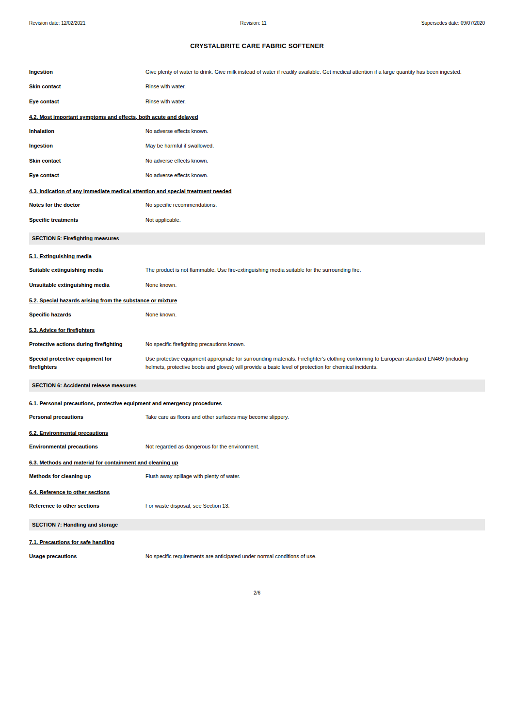Revision date: 12/02/2021 Revision: 11 Supersedes date: 09/07/2020
CRYSTALBRITE CARE FABRIC SOFTENER
Ingestion
Give plenty of water to drink. Give milk instead of water if readily available. Get medical attention if a large quantity has been ingested.
Skin contact
Rinse with water.
Eye contact
Rinse with water.
4.2. Most important symptoms and effects, both acute and delayed
Inhalation
No adverse effects known.
Ingestion
May be harmful if swallowed.
Skin contact
No adverse effects known.
Eye contact
No adverse effects known.
4.3. Indication of any immediate medical attention and special treatment needed
Notes for the doctor
No specific recommendations.
Specific treatments
Not applicable.
SECTION 5: Firefighting measures
5.1. Extinguishing media
Suitable extinguishing media
The product is not flammable. Use fire-extinguishing media suitable for the surrounding fire.
Unsuitable extinguishing media
None known.
5.2. Special hazards arising from the substance or mixture
Specific hazards
None known.
5.3. Advice for firefighters
Protective actions during firefighting
No specific firefighting precautions known.
Special protective equipment for firefighters
Use protective equipment appropriate for surrounding materials. Firefighter's clothing conforming to European standard EN469 (including helmets, protective boots and gloves) will provide a basic level of protection for chemical incidents.
SECTION 6: Accidental release measures
6.1. Personal precautions, protective equipment and emergency procedures
Personal precautions
Take care as floors and other surfaces may become slippery.
6.2. Environmental precautions
Environmental precautions
Not regarded as dangerous for the environment.
6.3. Methods and material for containment and cleaning up
Methods for cleaning up
Flush away spillage with plenty of water.
6.4. Reference to other sections
Reference to other sections
For waste disposal, see Section 13.
SECTION 7: Handling and storage
7.1. Precautions for safe handling
Usage precautions
No specific requirements are anticipated under normal conditions of use.
2/6